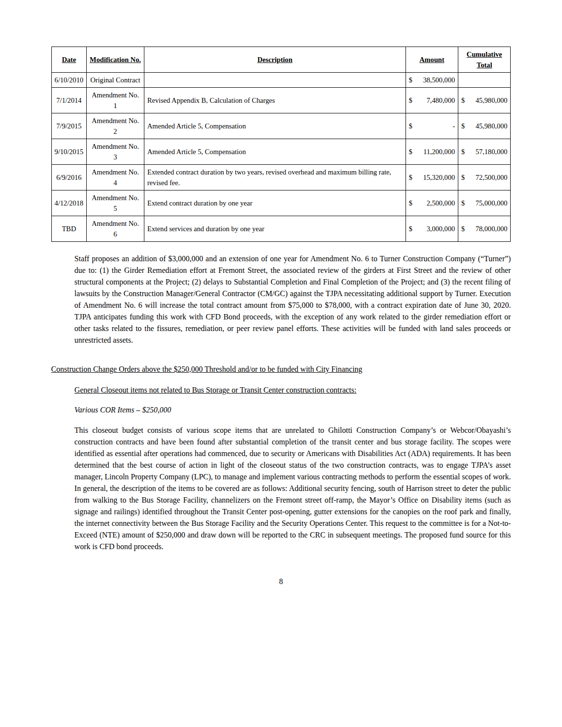| Date | Modification No. | Description | Amount | Cumulative Total |
| --- | --- | --- | --- | --- |
| 6/10/2010 | Original Contract | | $ 38,500,000 | |
| 7/1/2014 | Amendment No. 1 | Revised Appendix B, Calculation of Charges | $ 7,480,000 | $ 45,980,000 |
| 7/9/2015 | Amendment No. 2 | Amended Article 5, Compensation | $ - | $ 45,980,000 |
| 9/10/2015 | Amendment No. 3 | Amended Article 5, Compensation | $ 11,200,000 | $ 57,180,000 |
| 6/9/2016 | Amendment No. 4 | Extended contract duration by two years, revised overhead and maximum billing rate, revised fee. | $ 15,320,000 | $ 72,500,000 |
| 4/12/2018 | Amendment No. 5 | Extend contract duration by one year | $ 2,500,000 | $ 75,000,000 |
| TBD | Amendment No. 6 | Extend services and duration by one year | $ 3,000,000 | $ 78,000,000 |
Staff proposes an addition of $3,000,000 and an extension of one year for Amendment No. 6 to Turner Construction Company (“Turner”) due to: (1) the Girder Remediation effort at Fremont Street, the associated review of the girders at First Street and the review of other structural components at the Project; (2) delays to Substantial Completion and Final Completion of the Project; and (3) the recent filing of lawsuits by the Construction Manager/General Contractor (CM/GC) against the TJPA necessitating additional support by Turner. Execution of Amendment No. 6 will increase the total contract amount from $75,000 to $78,000, with a contract expiration date of June 30, 2020. TJPA anticipates funding this work with CFD Bond proceeds, with the exception of any work related to the girder remediation effort or other tasks related to the fissures, remediation, or peer review panel efforts. These activities will be funded with land sales proceeds or unrestricted assets.
Construction Change Orders above the $250,000 Threshold and/or to be funded with City Financing
General Closeout items not related to Bus Storage or Transit Center construction contracts:
Various COR Items – $250,000
This closeout budget consists of various scope items that are unrelated to Ghilotti Construction Company’s or Webcor/Obayashi’s construction contracts and have been found after substantial completion of the transit center and bus storage facility. The scopes were identified as essential after operations had commenced, due to security or Americans with Disabilities Act (ADA) requirements. It has been determined that the best course of action in light of the closeout status of the two construction contracts, was to engage TJPA’s asset manager, Lincoln Property Company (LPC), to manage and implement various contracting methods to perform the essential scopes of work. In general, the description of the items to be covered are as follows: Additional security fencing, south of Harrison street to deter the public from walking to the Bus Storage Facility, channelizers on the Fremont street off-ramp, the Mayor’s Office on Disability items (such as signage and railings) identified throughout the Transit Center post-opening, gutter extensions for the canopies on the roof park and finally, the internet connectivity between the Bus Storage Facility and the Security Operations Center. This request to the committee is for a Not-to-Exceed (NTE) amount of $250,000 and draw down will be reported to the CRC in subsequent meetings. The proposed fund source for this work is CFD bond proceeds.
8